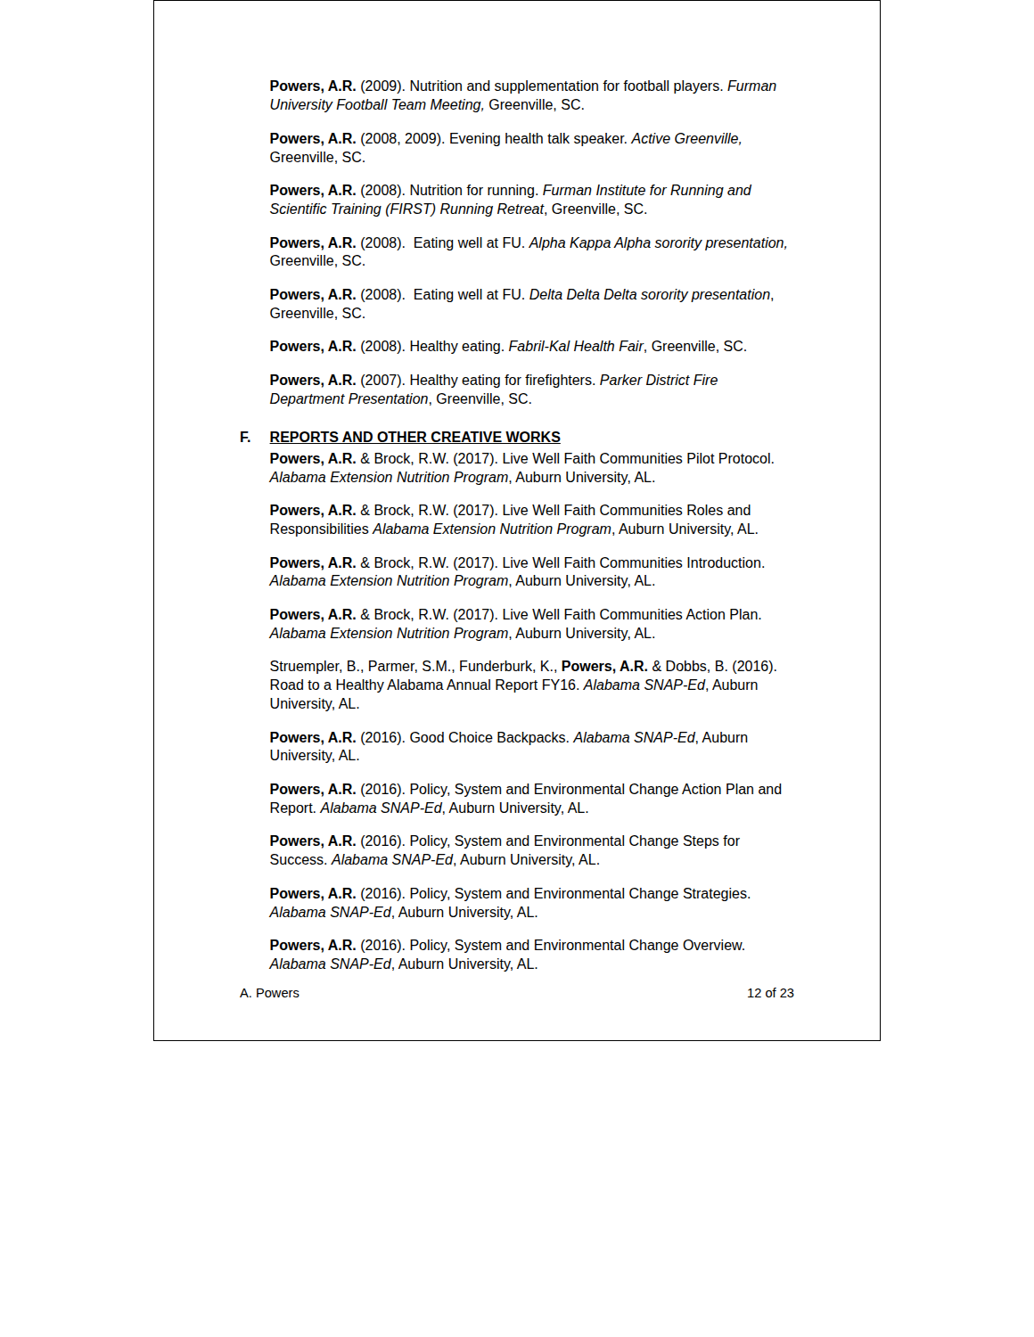Powers, A.R. (2009). Nutrition and supplementation for football players. Furman University Football Team Meeting, Greenville, SC.
Powers, A.R. (2008, 2009). Evening health talk speaker. Active Greenville, Greenville, SC.
Powers, A.R. (2008). Nutrition for running. Furman Institute for Running and Scientific Training (FIRST) Running Retreat, Greenville, SC.
Powers, A.R. (2008). Eating well at FU. Alpha Kappa Alpha sorority presentation, Greenville, SC.
Powers, A.R. (2008). Eating well at FU. Delta Delta Delta sorority presentation, Greenville, SC.
Powers, A.R. (2008). Healthy eating. Fabril-Kal Health Fair, Greenville, SC.
Powers, A.R. (2007). Healthy eating for firefighters. Parker District Fire Department Presentation, Greenville, SC.
F. Reports and Other Creative Works
Powers, A.R. & Brock, R.W. (2017). Live Well Faith Communities Pilot Protocol. Alabama Extension Nutrition Program, Auburn University, AL.
Powers, A.R. & Brock, R.W. (2017). Live Well Faith Communities Roles and Responsibilities Alabama Extension Nutrition Program, Auburn University, AL.
Powers, A.R. & Brock, R.W. (2017). Live Well Faith Communities Introduction. Alabama Extension Nutrition Program, Auburn University, AL.
Powers, A.R. & Brock, R.W. (2017). Live Well Faith Communities Action Plan. Alabama Extension Nutrition Program, Auburn University, AL.
Struempler, B., Parmer, S.M., Funderburk, K., Powers, A.R. & Dobbs, B. (2016). Road to a Healthy Alabama Annual Report FY16. Alabama SNAP-Ed, Auburn University, AL.
Powers, A.R. (2016). Good Choice Backpacks. Alabama SNAP-Ed, Auburn University, AL.
Powers, A.R. (2016). Policy, System and Environmental Change Action Plan and Report. Alabama SNAP-Ed, Auburn University, AL.
Powers, A.R. (2016). Policy, System and Environmental Change Steps for Success. Alabama SNAP-Ed, Auburn University, AL.
Powers, A.R. (2016). Policy, System and Environmental Change Strategies. Alabama SNAP-Ed, Auburn University, AL.
Powers, A.R. (2016). Policy, System and Environmental Change Overview. Alabama SNAP-Ed, Auburn University, AL.
A. Powers 12 of 23